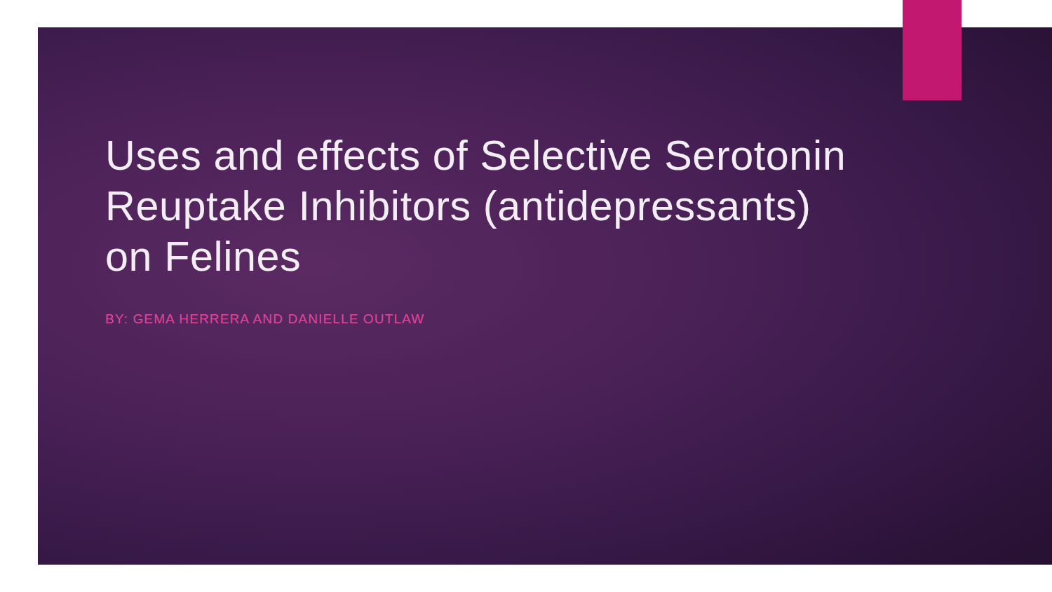Uses and effects of Selective Serotonin Reuptake Inhibitors (antidepressants) on Felines
By: Gema Herrera and Danielle Outlaw